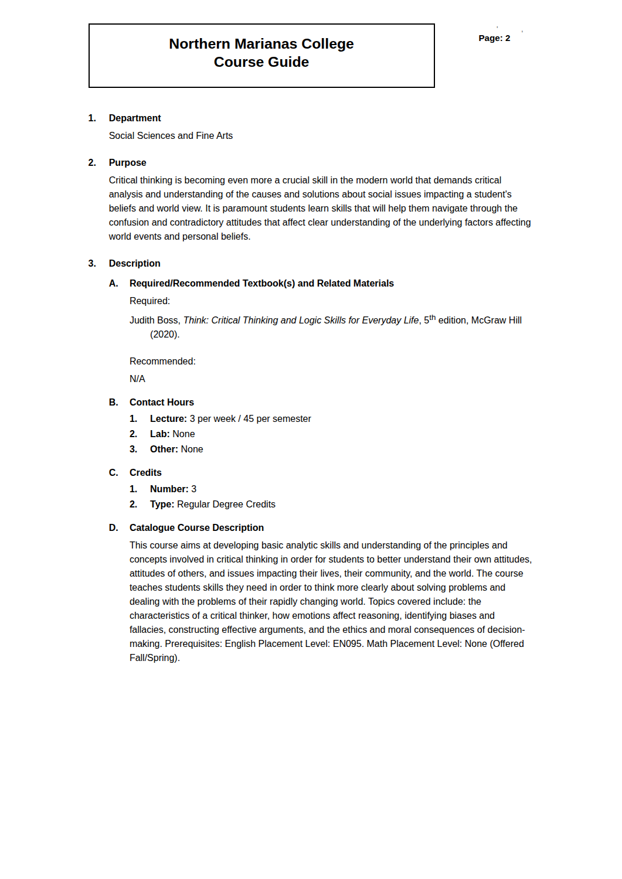' ,
Page: 2
Northern Marianas College
Course Guide
Department
Social Sciences and Fine Arts
Purpose
Critical thinking is becoming even more a crucial skill in the modern world that demands critical analysis and understanding of the causes and solutions about social issues impacting a student's beliefs and world view. It is paramount students learn skills that will help them navigate through the confusion and contradictory attitudes that affect clear understanding of the underlying factors affecting world events and personal beliefs.
Description
Required/Recommended Textbook(s) and Related Materials
Required:
Judith Boss, Think: Critical Thinking and Logic Skills for Everyday Life, 5th edition, McGraw Hill (2020).
Recommended:
N/A
Contact Hours
Lecture: 3 per week / 45 per semester
Lab: None
Other: None
Credits
Number: 3
Type: Regular Degree Credits
Catalogue Course Description
This course aims at developing basic analytic skills and understanding of the principles and concepts involved in critical thinking in order for students to better understand their own attitudes, attitudes of others, and issues impacting their lives, their community, and the world. The course teaches students skills they need in order to think more clearly about solving problems and dealing with the problems of their rapidly changing world. Topics covered include: the characteristics of a critical thinker, how emotions affect reasoning, identifying biases and fallacies, constructing effective arguments, and the ethics and moral consequences of decision-making. Prerequisites: English Placement Level: EN095. Math Placement Level: None (Offered Fall/Spring).